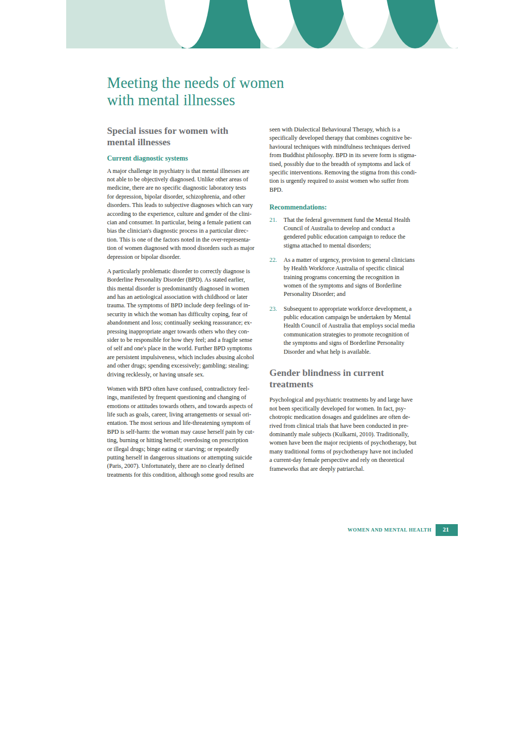Meeting the needs of women
with mental illnesses
Special issues for women with mental illnesses
Current diagnostic systems
A major challenge in psychiatry is that mental illnesses are not able to be objectively diagnosed. Unlike other areas of medicine, there are no specific diagnostic laboratory tests for depression, bipolar disorder, schizophrenia, and other disorders. This leads to subjective diagnoses which can vary according to the experience, culture and gender of the clinician and consumer. In particular, being a female patient can bias the clinician's diagnostic process in a particular direction. This is one of the factors noted in the over-representation of women diagnosed with mood disorders such as major depression or bipolar disorder.
A particularly problematic disorder to correctly diagnose is Borderline Personality Disorder (BPD). As stated earlier, this mental disorder is predominantly diagnosed in women and has an aetiological association with childhood or later trauma. The symptoms of BPD include deep feelings of insecurity in which the woman has difficulty coping, fear of abandonment and loss; continually seeking reassurance; expressing inappropriate anger towards others who they consider to be responsible for how they feel; and a fragile sense of self and one's place in the world. Further BPD symptoms are persistent impulsiveness, which includes abusing alcohol and other drugs; spending excessively; gambling; stealing; driving recklessly, or having unsafe sex.
Women with BPD often have confused, contradictory feelings, manifested by frequent questioning and changing of emotions or attitudes towards others, and towards aspects of life such as goals, career, living arrangements or sexual orientation. The most serious and life-threatening symptom of BPD is self-harm: the woman may cause herself pain by cutting, burning or hitting herself; overdosing on prescription or illegal drugs; binge eating or starving; or repeatedly putting herself in dangerous situations or attempting suicide (Paris, 2007). Unfortunately, there are no clearly defined treatments for this condition, although some good results are seen with Dialectical Behavioural Therapy, which is a specifically developed therapy that combines cognitive behavioural techniques with mindfulness techniques derived from Buddhist philosophy. BPD in its severe form is stigmatised, possibly due to the breadth of symptoms and lack of specific interventions. Removing the stigma from this condition is urgently required to assist women who suffer from BPD.
Recommendations:
That the federal government fund the Mental Health Council of Australia to develop and conduct a gendered public education campaign to reduce the stigma attached to mental disorders;
As a matter of urgency, provision to general clinicians by Health Workforce Australia of specific clinical training programs concerning the recognition in women of the symptoms and signs of Borderline Personality Disorder; and
Subsequent to appropriate workforce development, a public education campaign be undertaken by Mental Health Council of Australia that employs social media communication strategies to promote recognition of the symptoms and signs of Borderline Personality Disorder and what help is available.
Gender blindness in current treatments
Psychological and psychiatric treatments by and large have not been specifically developed for women. In fact, psychotropic medication dosages and guidelines are often derived from clinical trials that have been conducted in predominantly male subjects (Kulkarni, 2010). Traditionally, women have been the major recipients of psychotherapy, but many traditional forms of psychotherapy have not included a current-day female perspective and rely on theoretical frameworks that are deeply patriarchal.
WOMEN AND MENTAL HEALTH
21